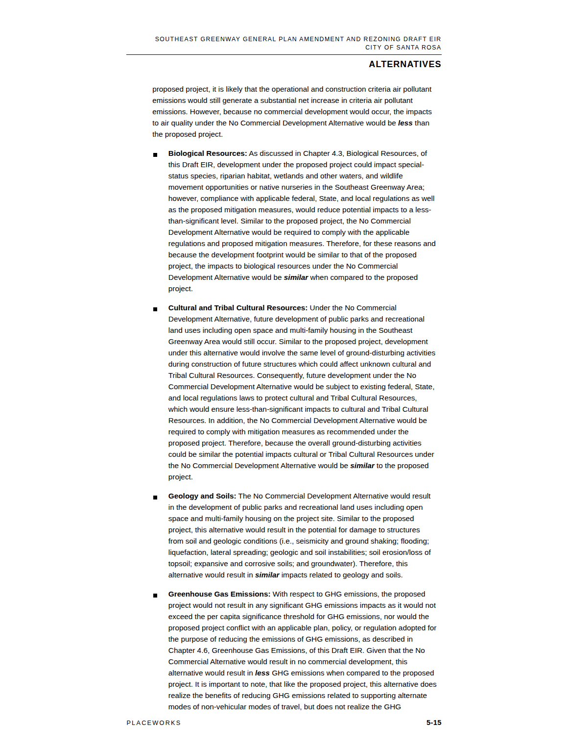Southeast Greenway General Plan Amendment and Rezoning Draft EIR
City of Santa Rosa
Alternatives
proposed project, it is likely that the operational and construction criteria air pollutant emissions would still generate a substantial net increase in criteria air pollutant emissions. However, because no commercial development would occur, the impacts to air quality under the No Commercial Development Alternative would be less than the proposed project.
Biological Resources: As discussed in Chapter 4.3, Biological Resources, of this Draft EIR, development under the proposed project could impact special-status species, riparian habitat, wetlands and other waters, and wildlife movement opportunities or native nurseries in the Southeast Greenway Area; however, compliance with applicable federal, State, and local regulations as well as the proposed mitigation measures, would reduce potential impacts to a less-than-significant level. Similar to the proposed project, the No Commercial Development Alternative would be required to comply with the applicable regulations and proposed mitigation measures. Therefore, for these reasons and because the development footprint would be similar to that of the proposed project, the impacts to biological resources under the No Commercial Development Alternative would be similar when compared to the proposed project.
Cultural and Tribal Cultural Resources: Under the No Commercial Development Alternative, future development of public parks and recreational land uses including open space and multi-family housing in the Southeast Greenway Area would still occur. Similar to the proposed project, development under this alternative would involve the same level of ground-disturbing activities during construction of future structures which could affect unknown cultural and Tribal Cultural Resources. Consequently, future development under the No Commercial Development Alternative would be subject to existing federal, State, and local regulations laws to protect cultural and Tribal Cultural Resources, which would ensure less-than-significant impacts to cultural and Tribal Cultural Resources. In addition, the No Commercial Development Alternative would be required to comply with mitigation measures as recommended under the proposed project. Therefore, because the overall ground-disturbing activities could be similar the potential impacts cultural or Tribal Cultural Resources under the No Commercial Development Alternative would be similar to the proposed project.
Geology and Soils: The No Commercial Development Alternative would result in the development of public parks and recreational land uses including open space and multi-family housing on the project site. Similar to the proposed project, this alternative would result in the potential for damage to structures from soil and geologic conditions (i.e., seismicity and ground shaking; flooding; liquefaction, lateral spreading; geologic and soil instabilities; soil erosion/loss of topsoil; expansive and corrosive soils; and groundwater). Therefore, this alternative would result in similar impacts related to geology and soils.
Greenhouse Gas Emissions: With respect to GHG emissions, the proposed project would not result in any significant GHG emissions impacts as it would not exceed the per capita significance threshold for GHG emissions, nor would the proposed project conflict with an applicable plan, policy, or regulation adopted for the purpose of reducing the emissions of GHG emissions, as described in Chapter 4.6, Greenhouse Gas Emissions, of this Draft EIR. Given that the No Commercial Alternative would result in no commercial development, this alternative would result in less GHG emissions when compared to the proposed project. It is important to note, that like the proposed project, this alternative does realize the benefits of reducing GHG emissions related to supporting alternate modes of non-vehicular modes of travel, but does not realize the GHG
PLACEWORKS
5-15